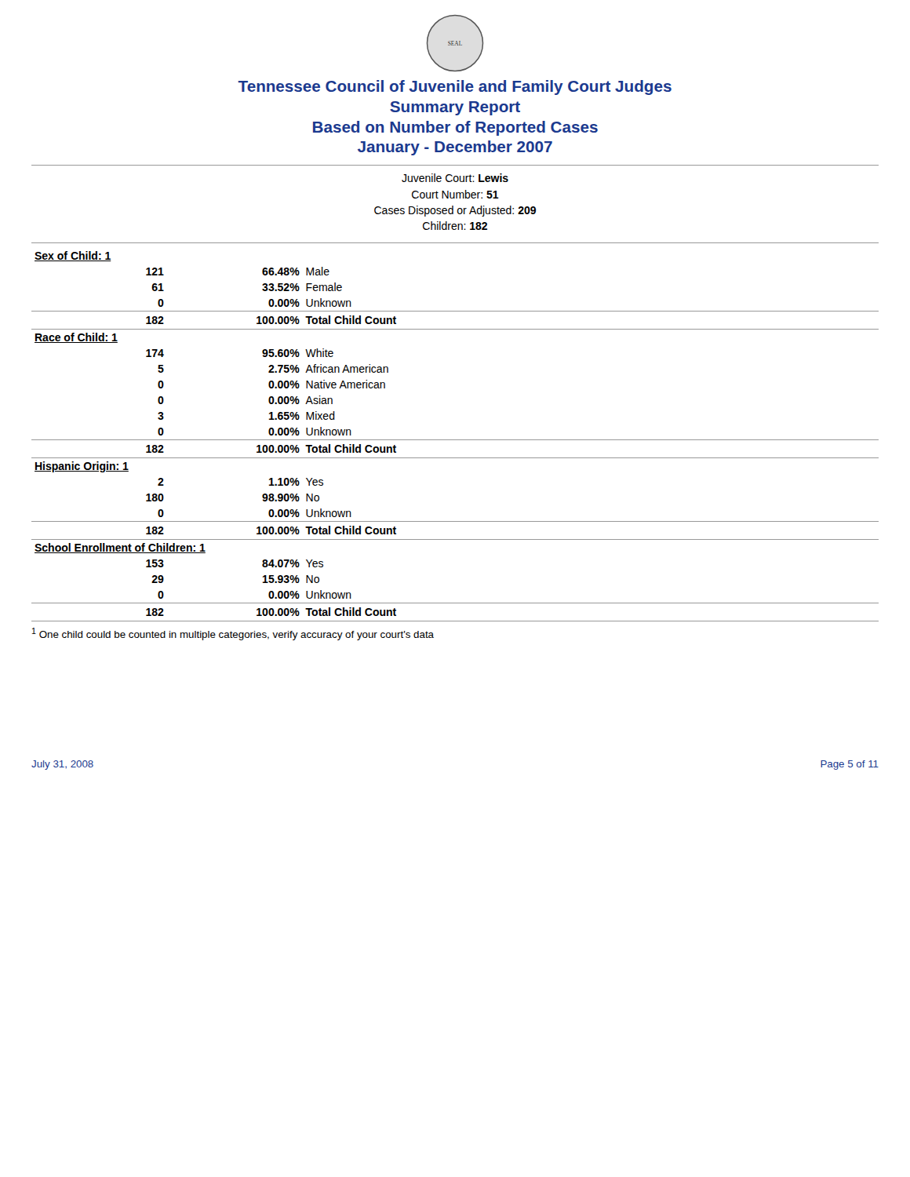Tennessee Council of Juvenile and Family Court Judges Summary Report Based on Number of Reported Cases January - December 2007
Juvenile Court: Lewis
Court Number: 51
Cases Disposed or Adjusted: 209
Children: 182
| Sex of Child: 1 |
| 121 | 66.48% | Male |
| 61 | 33.52% | Female |
| 0 | 0.00% | Unknown |
| 182 | 100.00% | Total Child Count |
| Race of Child: 1 |
| 174 | 95.60% | White |
| 5 | 2.75% | African American |
| 0 | 0.00% | Native American |
| 0 | 0.00% | Asian |
| 3 | 1.65% | Mixed |
| 0 | 0.00% | Unknown |
| 182 | 100.00% | Total Child Count |
| Hispanic Origin: 1 |
| 2 | 1.10% | Yes |
| 180 | 98.90% | No |
| 0 | 0.00% | Unknown |
| 182 | 100.00% | Total Child Count |
| School Enrollment of Children: 1 |
| 153 | 84.07% | Yes |
| 29 | 15.93% | No |
| 0 | 0.00% | Unknown |
| 182 | 100.00% | Total Child Count |
1 One child could be counted in multiple categories, verify accuracy of your court's data
July 31, 2008 Page 5 of 11